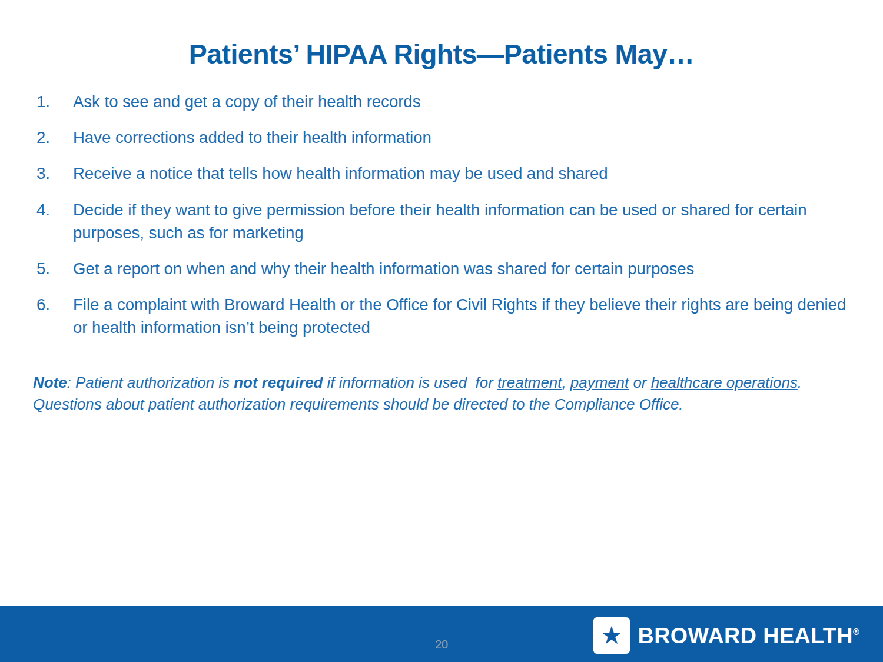Patients’ HIPAA Rights—Patients May…
Ask to see and get a copy of their health records
Have corrections added to their health information
Receive a notice that tells how health information may be used and shared
Decide if they want to give permission before their health information can be used or shared for certain purposes, such as for marketing
Get a report on when and why their health information was shared for certain purposes
File a complaint with Broward Health or the Office for Civil Rights if they believe their rights are being denied or health information isn’t being protected
Note: Patient authorization is not required if information is used for treatment, payment or healthcare operations. Questions about patient authorization requirements should be directed to the Compliance Office.
20
BROWARD HEALTH®